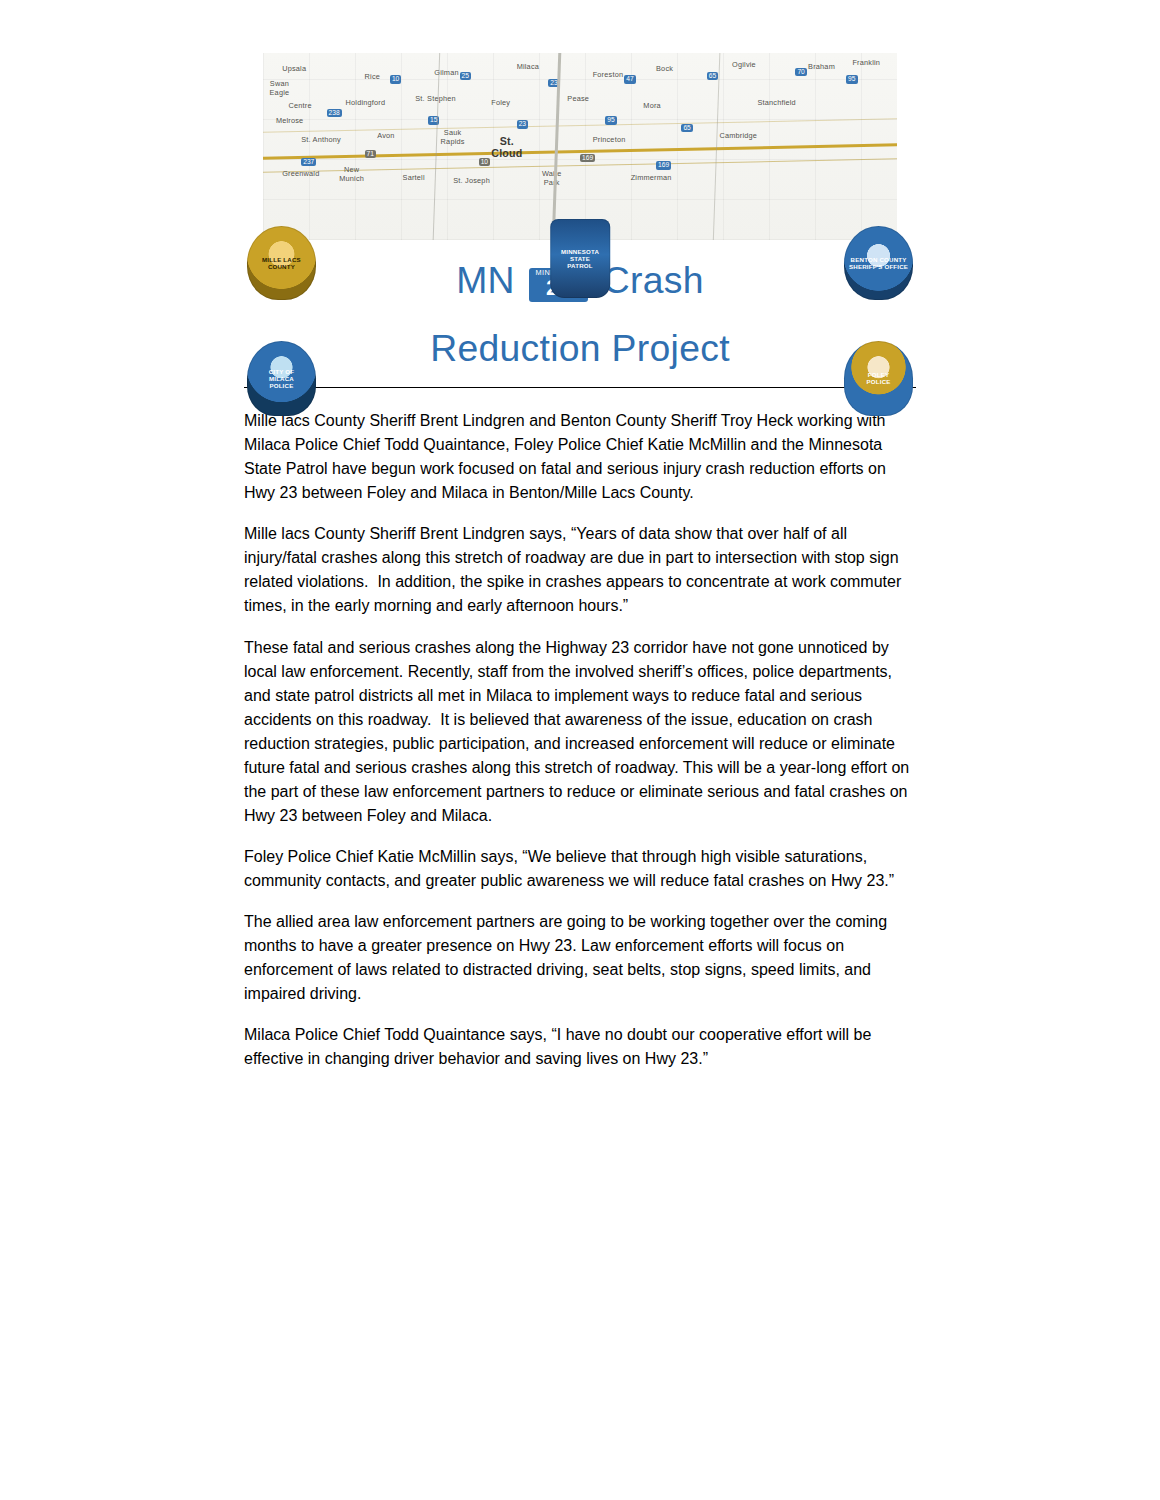Upsala Swan
Eagle Rice Gilman Milaca Foreston Bock Ogilvie Braham Franklin Centre Melrose Holdingford St. Stephen Foley Pease Mora Stanchfield St. Anthony Avon Sauk
Rapids St.
Cloud Princeton Cambridge Greenwald New
Munich Sartell St. Joseph Waite
Park Zimmerman 10 25 23 47 65 70 95 238 15 23 95 65 71 10 169 237 169
Mille Lacs
County
Minnesota
State
Patrol
Benton County
Sheriff's Office
City of
Milaca
Police
Foley
Police
MN MINNESOTA 23 Crash
Reduction Project
Mille lacs County Sheriff Brent Lindgren and Benton County Sheriff Troy Heck working with Milaca Police Chief Todd Quaintance, Foley Police Chief Katie McMillin and the Minnesota State Patrol have begun work focused on fatal and serious injury crash reduction efforts on Hwy 23 between Foley and Milaca in Benton/Mille Lacs County.
Mille lacs County Sheriff Brent Lindgren says, “Years of data show that over half of all injury/fatal crashes along this stretch of roadway are due in part to intersection with stop sign related violations. In addition, the spike in crashes appears to concentrate at work commuter times, in the early morning and early afternoon hours.”
These fatal and serious crashes along the Highway 23 corridor have not gone unnoticed by local law enforcement. Recently, staff from the involved sheriff’s offices, police departments, and state patrol districts all met in Milaca to implement ways to reduce fatal and serious accidents on this roadway. It is believed that awareness of the issue, education on crash reduction strategies, public participation, and increased enforcement will reduce or eliminate future fatal and serious crashes along this stretch of roadway. This will be a year-long effort on the part of these law enforcement partners to reduce or eliminate serious and fatal crashes on Hwy 23 between Foley and Milaca.
Foley Police Chief Katie McMillin says, “We believe that through high visible saturations, community contacts, and greater public awareness we will reduce fatal crashes on Hwy 23.”
The allied area law enforcement partners are going to be working together over the coming months to have a greater presence on Hwy 23. Law enforcement efforts will focus on enforcement of laws related to distracted driving, seat belts, stop signs, speed limits, and impaired driving.
Milaca Police Chief Todd Quaintance says, “I have no doubt our cooperative effort will be effective in changing driver behavior and saving lives on Hwy 23.”